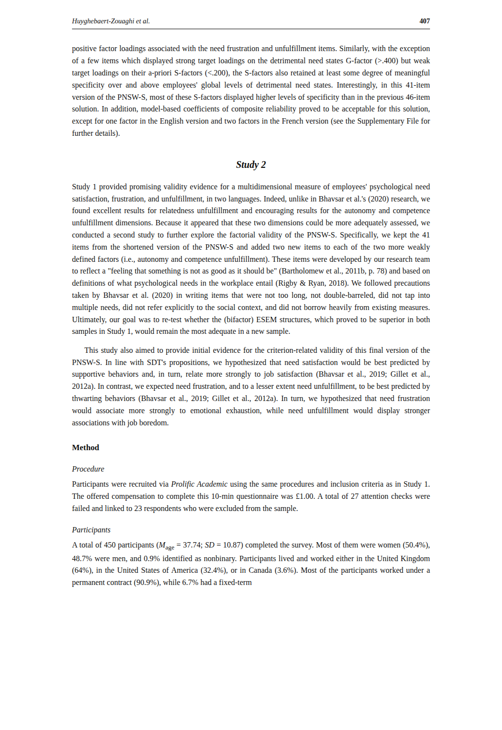Huyghebaert-Zouaghi et al. 407
positive factor loadings associated with the need frustration and unfulfillment items. Similarly, with the exception of a few items which displayed strong target loadings on the detrimental need states G-factor (>.400) but weak target loadings on their a-priori S-factors (<.200), the S-factors also retained at least some degree of meaningful specificity over and above employees' global levels of detrimental need states. Interestingly, in this 41-item version of the PNSW-S, most of these S-factors displayed higher levels of specificity than in the previous 46-item solution. In addition, model-based coefficients of composite reliability proved to be acceptable for this solution, except for one factor in the English version and two factors in the French version (see the Supplementary File for further details).
Study 2
Study 1 provided promising validity evidence for a multidimensional measure of employees' psychological need satisfaction, frustration, and unfulfillment, in two languages. Indeed, unlike in Bhavsar et al.'s (2020) research, we found excellent results for relatedness unfulfillment and encouraging results for the autonomy and competence unfulfillment dimensions. Because it appeared that these two dimensions could be more adequately assessed, we conducted a second study to further explore the factorial validity of the PNSW-S. Specifically, we kept the 41 items from the shortened version of the PNSW-S and added two new items to each of the two more weakly defined factors (i.e., autonomy and competence unfulfillment). These items were developed by our research team to reflect a "feeling that something is not as good as it should be" (Bartholomew et al., 2011b, p. 78) and based on definitions of what psychological needs in the workplace entail (Rigby & Ryan, 2018). We followed precautions taken by Bhavsar et al. (2020) in writing items that were not too long, not double-barreled, did not tap into multiple needs, did not refer explicitly to the social context, and did not borrow heavily from existing measures. Ultimately, our goal was to re-test whether the (bifactor) ESEM structures, which proved to be superior in both samples in Study 1, would remain the most adequate in a new sample.
This study also aimed to provide initial evidence for the criterion-related validity of this final version of the PNSW-S. In line with SDT's propositions, we hypothesized that need satisfaction would be best predicted by supportive behaviors and, in turn, relate more strongly to job satisfaction (Bhavsar et al., 2019; Gillet et al., 2012a). In contrast, we expected need frustration, and to a lesser extent need unfulfillment, to be best predicted by thwarting behaviors (Bhavsar et al., 2019; Gillet et al., 2012a). In turn, we hypothesized that need frustration would associate more strongly to emotional exhaustion, while need unfulfillment would display stronger associations with job boredom.
Method
Procedure
Participants were recruited via Prolific Academic using the same procedures and inclusion criteria as in Study 1. The offered compensation to complete this 10-min questionnaire was £1.00. A total of 27 attention checks were failed and linked to 23 respondents who were excluded from the sample.
Participants
A total of 450 participants (Mage = 37.74; SD = 10.87) completed the survey. Most of them were women (50.4%), 48.7% were men, and 0.9% identified as nonbinary. Participants lived and worked either in the United Kingdom (64%), in the United States of America (32.4%), or in Canada (3.6%). Most of the participants worked under a permanent contract (90.9%), while 6.7% had a fixed-term